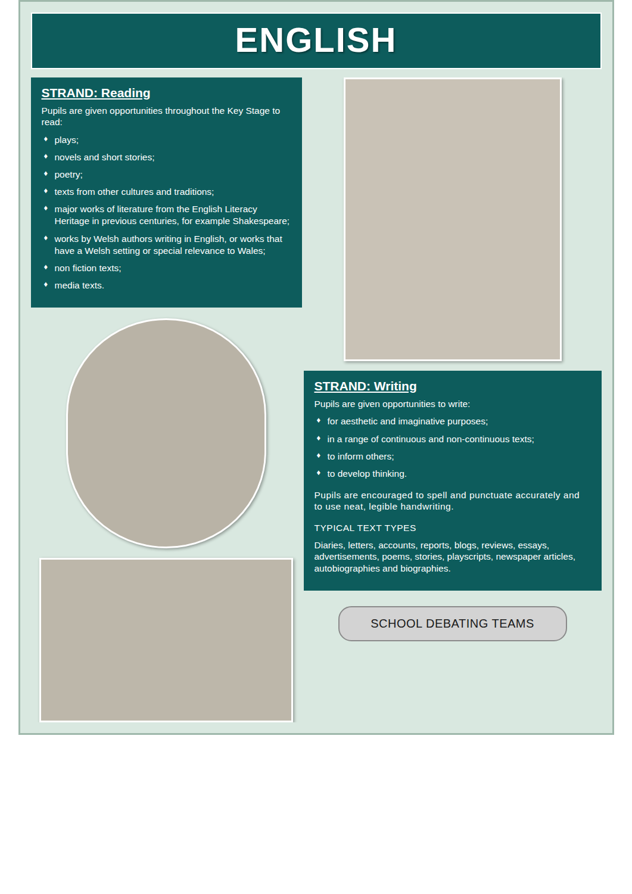ENGLISH
STRAND: Reading
Pupils are given opportunities throughout the Key Stage to read:
plays;
novels and short stories;
poetry;
texts from other cultures and traditions;
major works of literature from the English Literacy Heritage in previous centuries, for example Shakespeare;
works by Welsh authors writing in English, or works that have a Welsh setting or special relevance to Wales;
non fiction texts;
media texts.
STRAND: Writing
Pupils are given opportunities to write:
for aesthetic and imaginative purposes;
in a range of continuous and non-continuous texts;
to inform others;
to develop thinking.
Pupils are encouraged to spell and punctuate accurately and to use neat, legible handwriting.
TYPICAL TEXT TYPES
Diaries, letters, accounts, reports, blogs, reviews, essays, advertisements, poems, stories, playscripts, newspaper articles, autobiographies and biographies.
SCHOOL DEBATING TEAMS